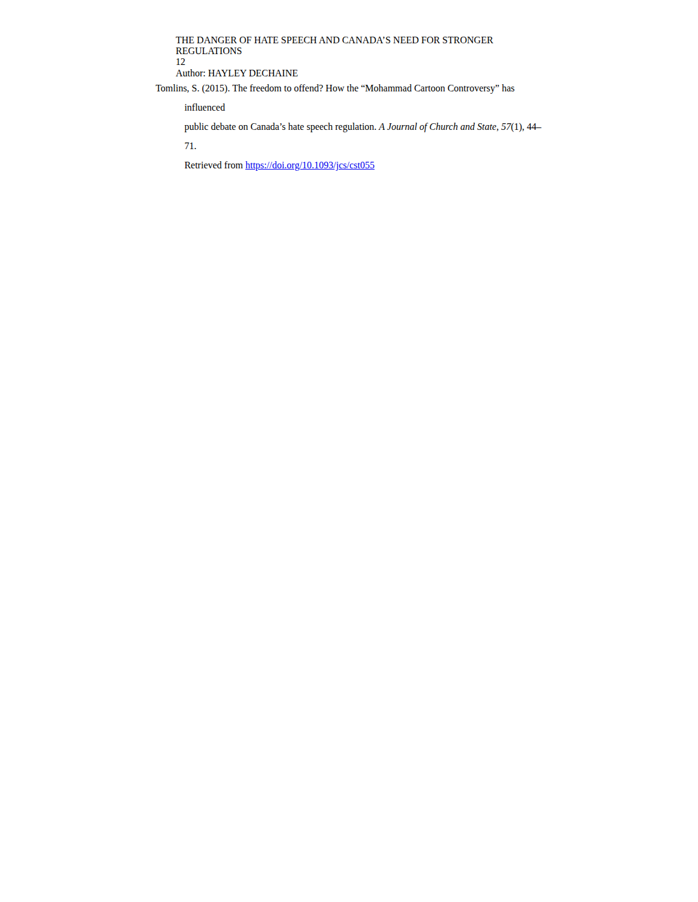THE DANGER OF HATE SPEECH AND CANADA’S NEED FOR STRONGER REGULATIONS
12
Author: HAYLEY DECHAINE
Tomlins, S. (2015). The freedom to offend? How the “Mohammad Cartoon Controversy” has influenced public debate on Canada’s hate speech regulation. A Journal of Church and State, 57(1), 44–71. Retrieved from https://doi.org/10.1093/jcs/cst055